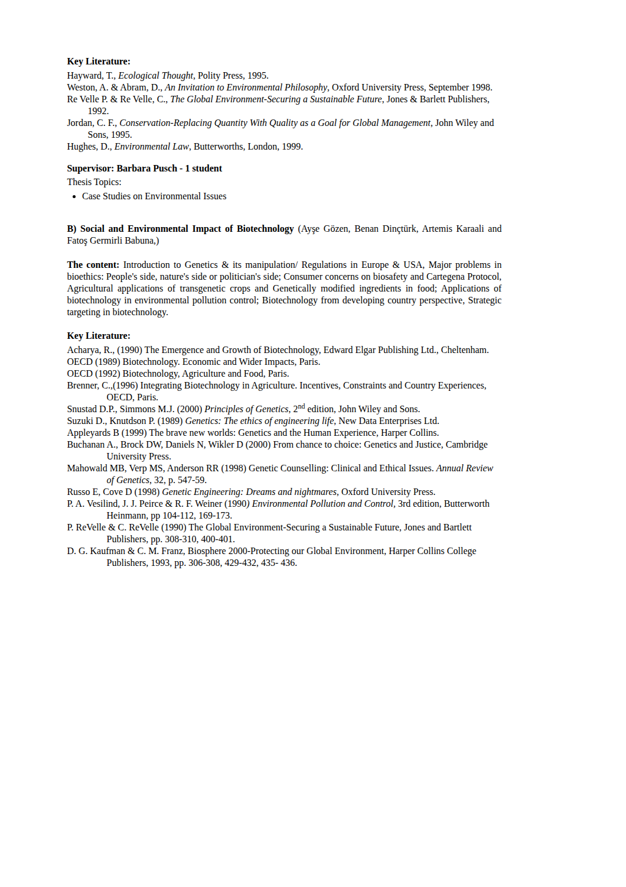Key Literature:
Hayward, T., Ecological Thought, Polity Press, 1995.
Weston, A. & Abram, D., An Invitation to Environmental Philosophy, Oxford University Press, September 1998.
Re Velle P. & Re Velle, C., The Global Environment-Securing a Sustainable Future, Jones & Barlett Publishers, 1992.
Jordan, C. F., Conservation-Replacing Quantity With Quality as a Goal for Global Management, John Wiley and Sons, 1995.
Hughes, D., Environmental Law, Butterworths, London, 1999.
Supervisor: Barbara Pusch - 1 student
Thesis Topics:
Case Studies on Environmental Issues
B) Social and Environmental Impact of Biotechnology (Ayşe Gözen, Benan Dinçtürk, Artemis Karaali and Fatoş Germirli Babuna,)
The content: Introduction to Genetics & its manipulation/ Regulations in Europe & USA, Major problems in bioethics: People's side, nature's side or politician's side; Consumer concerns on biosafety and Cartegena Protocol, Agricultural applications of transgenetic crops and Genetically modified ingredients in food; Applications of biotechnology in environmental pollution control; Biotechnology from developing country perspective, Strategic targeting in biotechnology.
Key Literature:
Acharya, R., (1990) The Emergence and Growth of Biotechnology, Edward Elgar Publishing Ltd., Cheltenham.
OECD (1989) Biotechnology. Economic and Wider Impacts, Paris.
OECD (1992) Biotechnology, Agriculture and Food, Paris.
Brenner, C.,(1996) Integrating Biotechnology in Agriculture. Incentives, Constraints and Country Experiences, OECD, Paris.
Snustad D.P., Simmons M.J. (2000) Principles of Genetics, 2nd edition, John Wiley and Sons.
Suzuki D., Knutdson P. (1989) Genetics: The ethics of engineering life, New Data Enterprises Ltd.
Appleyards B (1999) The brave new worlds: Genetics and the Human Experience, Harper Collins.
Buchanan A., Brock DW, Daniels N, Wikler D (2000) From chance to choice: Genetics and Justice, Cambridge University Press.
Mahowald MB, Verp MS, Anderson RR (1998) Genetic Counselling: Clinical and Ethical Issues. Annual Review of Genetics, 32, p. 547-59.
Russo E, Cove D (1998) Genetic Engineering: Dreams and nightmares, Oxford University Press.
P. A. Vesilind, J. J. Peirce & R. F. Weiner (1990) Environmental Pollution and Control, 3rd edition, Butterworth Heinmann, pp 104-112, 169-173.
P. ReVelle & C. ReVelle (1990) The Global Environment-Securing a Sustainable Future, Jones and Bartlett Publishers, pp. 308-310, 400-401.
D. G. Kaufman & C. M. Franz, Biosphere 2000-Protecting our Global Environment, Harper Collins College Publishers, 1993, pp. 306-308, 429-432, 435- 436.